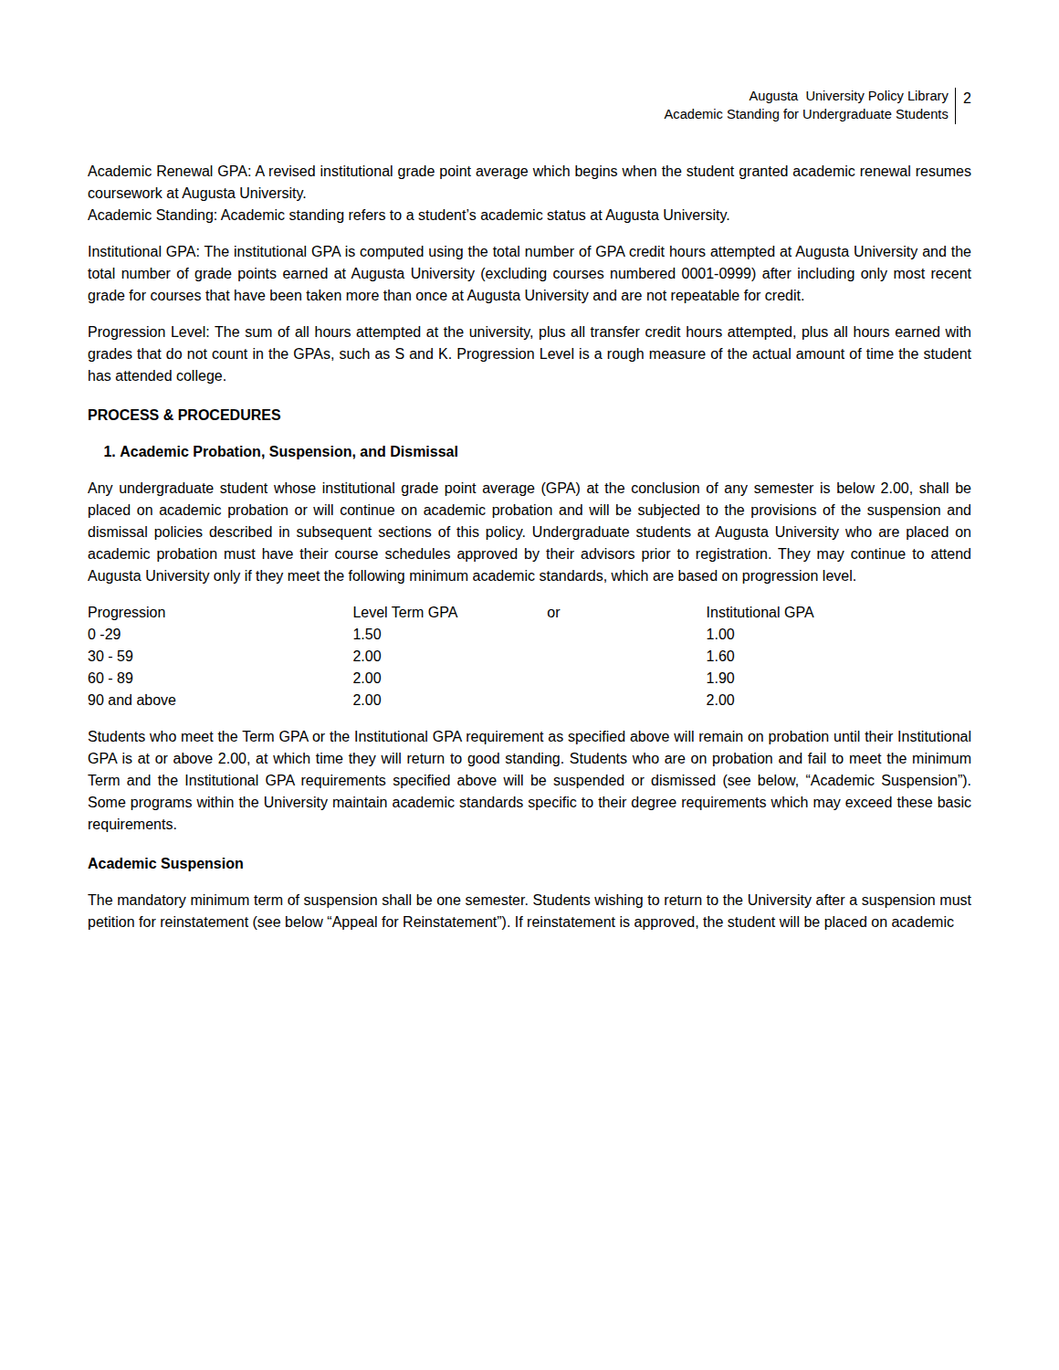Augusta University Policy Library
Academic Standing for Undergraduate Students
2
Academic Renewal GPA: A revised institutional grade point average which begins when the student granted academic renewal resumes coursework at Augusta University.
Academic Standing: Academic standing refers to a student’s academic status at Augusta University.
Institutional GPA: The institutional GPA is computed using the total number of GPA credit hours attempted at Augusta University and the total number of grade points earned at Augusta University (excluding courses numbered 0001-0999) after including only most recent grade for courses that have been taken more than once at Augusta University and are not repeatable for credit.
Progression Level: The sum of all hours attempted at the university, plus all transfer credit hours attempted, plus all hours earned with grades that do not count in the GPAs, such as S and K. Progression Level is a rough measure of the actual amount of time the student has attended college.
PROCESS & PROCEDURES
Academic Probation, Suspension, and Dismissal
Any undergraduate student whose institutional grade point average (GPA) at the conclusion of any semester is below 2.00, shall be placed on academic probation or will continue on academic probation and will be subjected to the provisions of the suspension and dismissal policies described in subsequent sections of this policy. Undergraduate students at Augusta University who are placed on academic probation must have their course schedules approved by their advisors prior to registration. They may continue to attend Augusta University only if they meet the following minimum academic standards, which are based on progression level.
| Progression | Level Term GPA | or | Institutional GPA |
| 0 -29 | 1.50 | | 1.00 |
| 30 - 59 | 2.00 | | 1.60 |
| 60 - 89 | 2.00 | | 1.90 |
| 90 and above | 2.00 | | 2.00 |
Students who meet the Term GPA or the Institutional GPA requirement as specified above will remain on probation until their Institutional GPA is at or above 2.00, at which time they will return to good standing. Students who are on probation and fail to meet the minimum Term and the Institutional GPA requirements specified above will be suspended or dismissed (see below, “Academic Suspension”). Some programs within the University maintain academic standards specific to their degree requirements which may exceed these basic requirements.
Academic Suspension
The mandatory minimum term of suspension shall be one semester. Students wishing to return to the University after a suspension must petition for reinstatement (see below “Appeal for Reinstatement”). If reinstatement is approved, the student will be placed on academic